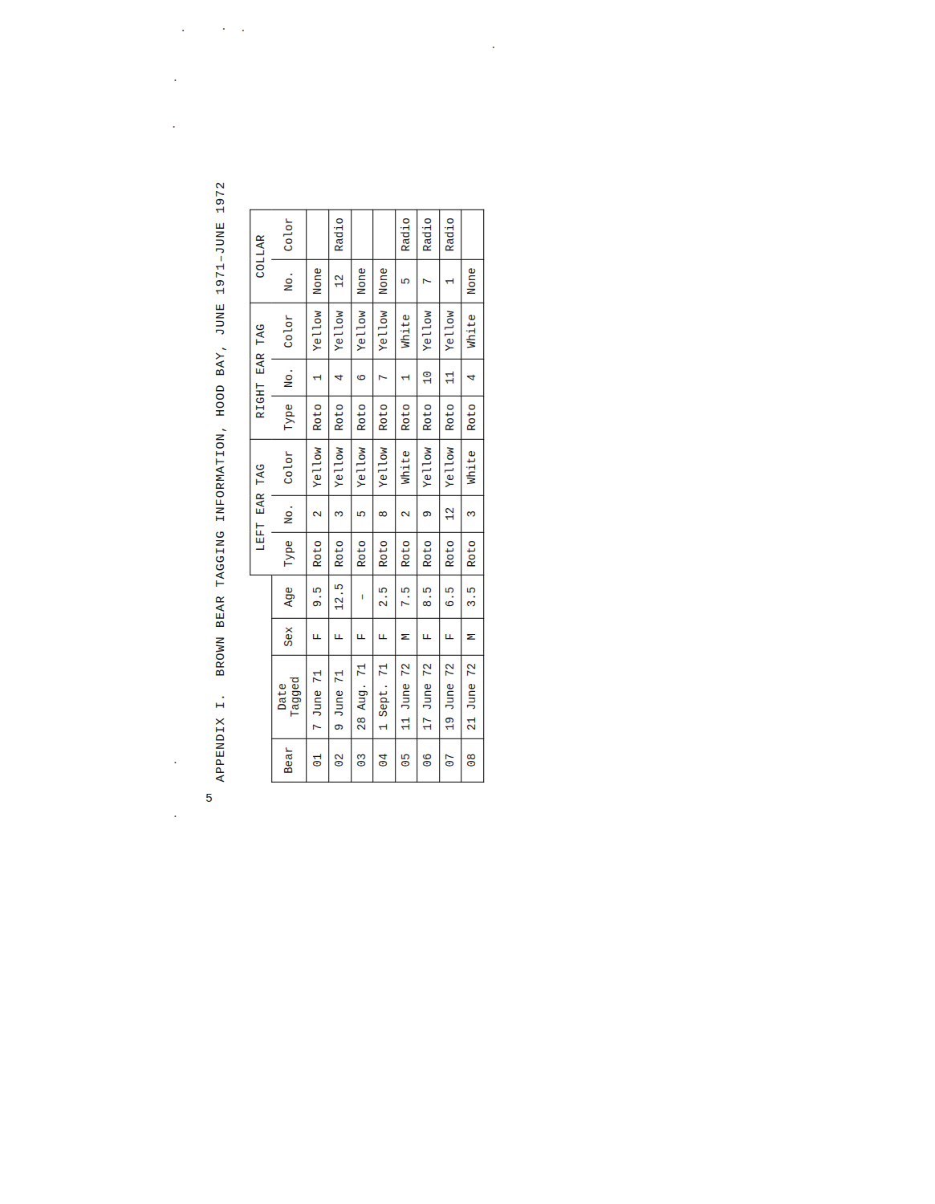. . . . . . . .
APPENDIX I. BROWN BEAR TAGGING INFORMATION, HOOD BAY, JUNE 1971–JUNE 1972
| | | | | LEFT EAR TAG | RIGHT EAR TAG | COLLAR |
| --- | --- | --- | --- | --- | --- | --- |
| Bear | Date Tagged | Sex | Age | Type | No. | Color | Type | No. | Color | No. | Color |
| 01 | 7 June 71 | F | 9.5 | Roto | 2 | Yellow | Roto | 1 | Yellow | None | |
| 02 | 9 June 71 | F | 12.5 | Roto | 3 | Yellow | Roto | 4 | Yellow | 12 | Radio |
| 03 | 28 Aug. 71 | F | – | Roto | 5 | Yellow | Roto | 6 | Yellow | None | |
| 04 | 1 Sept. 71 | F | 2.5 | Roto | 8 | Yellow | Roto | 7 | Yellow | None | |
| 05 | 11 June 72 | M | 7.5 | Roto | 2 | White | Roto | 1 | White | 5 | Radio |
| 06 | 17 June 72 | F | 8.5 | Roto | 9 | Yellow | Roto | 10 | Yellow | 7 | Radio |
| 07 | 19 June 72 | F | 6.5 | Roto | 12 | Yellow | Roto | 11 | Yellow | 1 | Radio |
| 08 | 21 June 72 | M | 3.5 | Roto | 3 | White | Roto | 4 | White | None | |
5